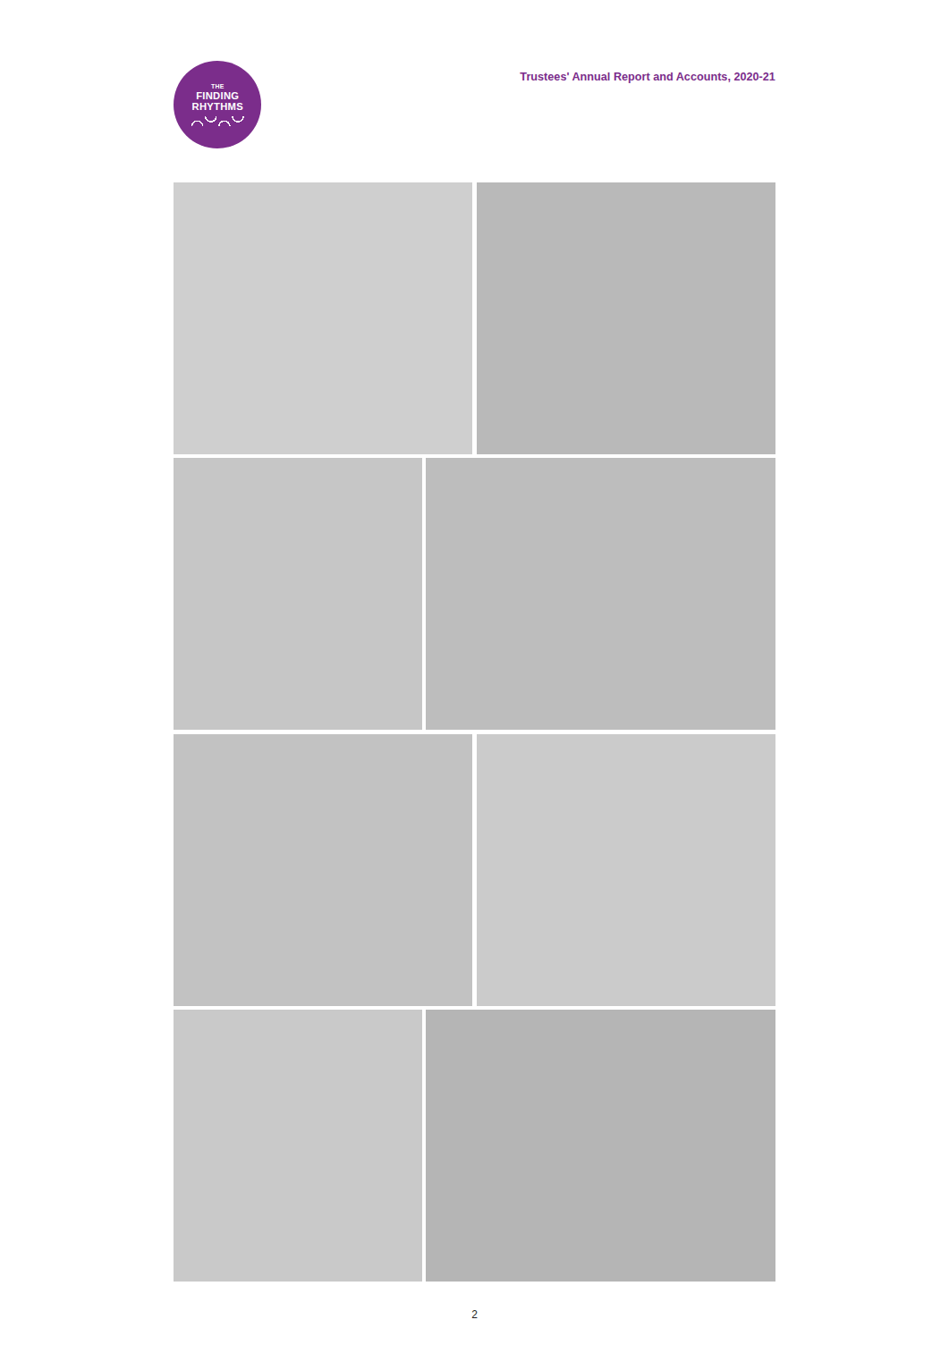The Finding Rhythms
Trustees' Annual Report and Accounts, 2020-21
2